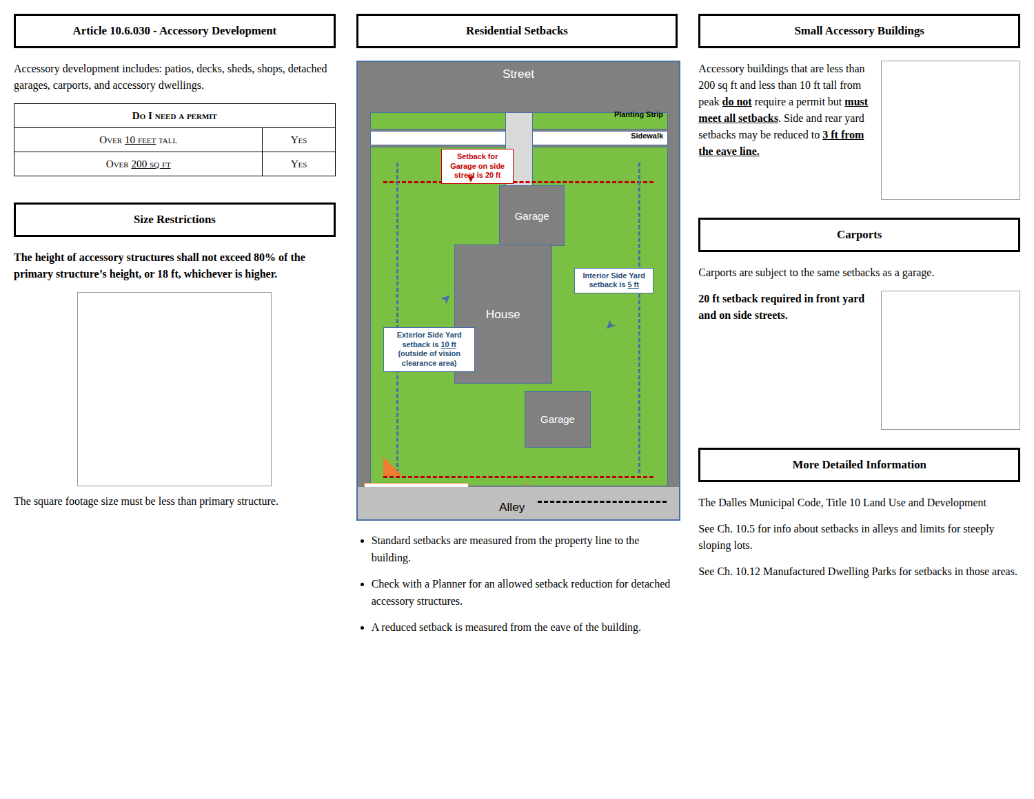Article 10.6.030 - Accessory Development
Accessory development includes: patios, decks, sheds, shops, detached garages, carports, and accessory dwellings.
| Do I need a permit |
| --- |
| Over 10 feet tall | Yes |
| Over 200 sq ft | Yes |
Size Restrictions
The height of accessory structures shall not exceed 80% of the primary structure’s height, or 18 ft, whichever is higher.
The square footage size must be less than primary structure.
Residential Setbacks
Street
Planting Strip
Sidewalk
Garage
House
Garage
Setback for Garage on side street is 20 ft
Interior Side Yard setback is 5 ft
Exterior Side Yard setback is 10 ft (outside of vision clearance area)
If entering garage from back alley – different setbacks may apply.
➤
➤
➤
↕
Alley
Standard setbacks are measured from the property line to the building.
Check with a Planner for an allowed setback reduction for detached accessory structures.
A reduced setback is measured from the eave of the building.
Small Accessory Buildings
Accessory buildings that are less than 200 sq ft and less than 10 ft tall from peak do not require a permit but must meet all setbacks. Side and rear yard setbacks may be reduced to 3 ft from the eave line.
Carports
Carports are subject to the same setbacks as a garage.
20 ft setback required in front yard and on side streets.
More Detailed Information
The Dalles Municipal Code, Title 10 Land Use and Development
See Ch. 10.5 for info about setbacks in alleys and limits for steeply sloping lots.
See Ch. 10.12 Manufactured Dwelling Parks for setbacks in those areas.